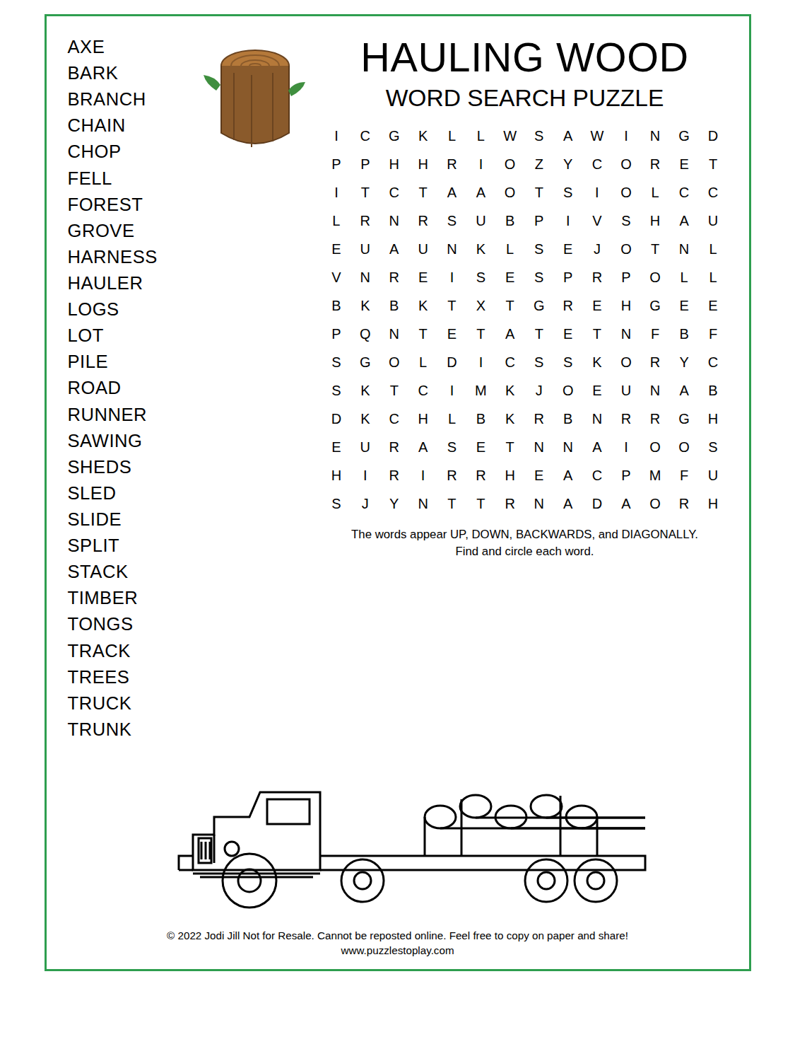AXE
BARK
BRANCH
CHAIN
CHOP
FELL
FOREST
GROVE
HARNESS
HAULER
LOGS
LOT
PILE
ROAD
RUNNER
SAWING
SHEDS
SLED
SLIDE
SPLIT
STACK
TIMBER
TONGS
TRACK
TREES
TRUCK
TRUNK
HAULING WOOD
WORD SEARCH PUZZLE
| I | C | G | K | L | L | W | S | A | W | I | N | G | D |
| P | P | H | H | R | I | O | Z | Y | C | O | R | E | T |
| I | T | C | T | A | A | O | T | S | I | O | L | C | C |
| L | R | N | R | S | U | B | P | I | V | S | H | A | U |
| E | U | A | U | N | K | L | S | E | J | O | T | N | L |
| V | N | R | E | I | S | E | S | P | R | P | O | L | L |
| B | K | B | K | T | X | T | G | R | E | H | G | E | E |
| P | Q | N | T | E | T | A | T | E | T | N | F | B | F |
| S | G | O | L | D | I | C | S | S | K | O | R | Y | C |
| S | K | T | C | I | M | K | J | O | E | U | N | A | B |
| D | K | C | H | L | B | K | R | B | N | R | R | G | H |
| E | U | R | A | S | E | T | N | N | A | I | O | O | S |
| H | I | R | I | R | R | H | E | A | C | P | M | F | U |
| S | J | Y | N | T | T | R | N | A | D | A | O | R | H |
The words appear UP, DOWN, BACKWARDS, and DIAGONALLY.
Find and circle each word.
© 2022 Jodi Jill Not for Resale. Cannot be reposted online. Feel free to copy on paper and share!
www.puzzlestoplay.com